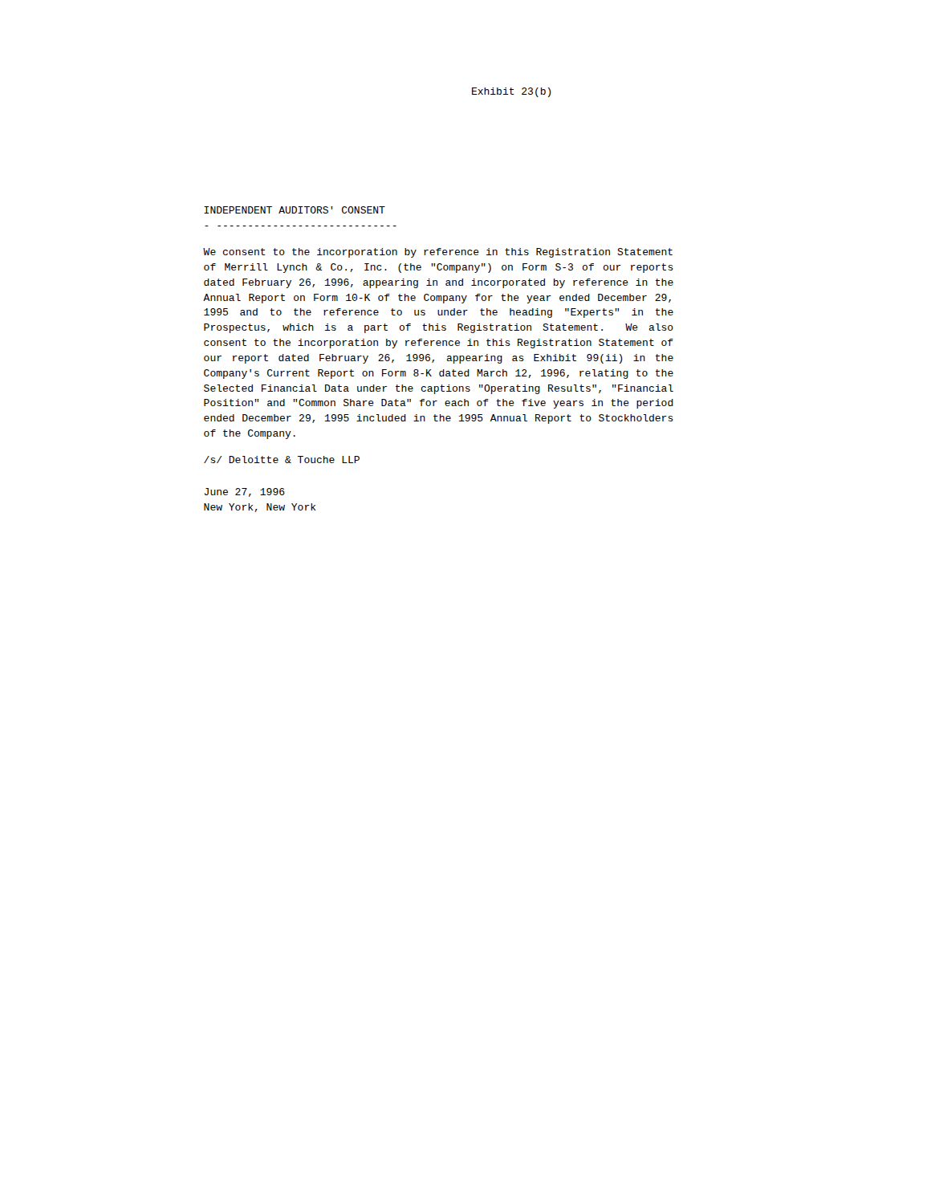Exhibit 23(b)
INDEPENDENT AUDITORS' CONSENT
- -----------------------------
We consent to the incorporation by reference in this Registration Statement of Merrill Lynch & Co., Inc. (the "Company") on Form S-3 of our reports dated February 26, 1996, appearing in and incorporated by reference in the Annual Report on Form 10-K of the Company for the year ended December 29, 1995 and to the reference to us under the heading "Experts" in the Prospectus, which is a part of this Registration Statement. We also consent to the incorporation by reference in this Registration Statement of our report dated February 26, 1996, appearing as Exhibit 99(ii) in the Company's Current Report on Form 8-K dated March 12, 1996, relating to the Selected Financial Data under the captions "Operating Results", "Financial Position" and "Common Share Data" for each of the five years in the period ended December 29, 1995 included in the 1995 Annual Report to Stockholders of the Company.
/s/ Deloitte & Touche LLP
June 27, 1996
New York, New York